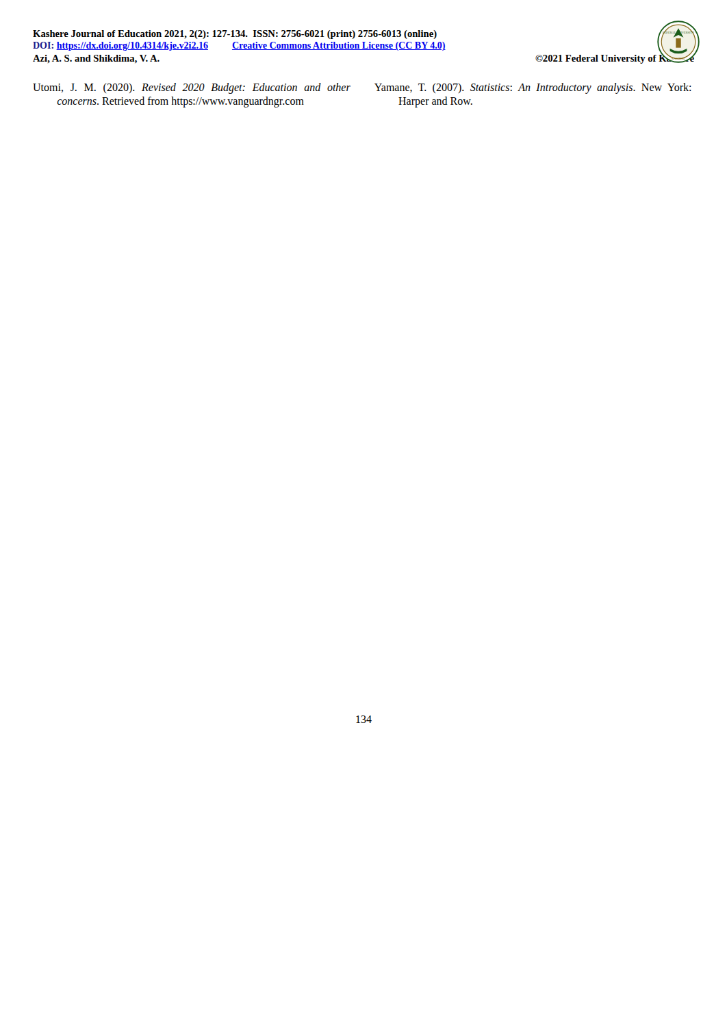FEDERAL UNIVERSITY KASHERE
Kashere Journal of Education 2021, 2(2): 127-134. ISSN: 2756-6021 (print) 2756-6013 (online)
DOI: https://dx.doi.org/10.4314/kje.v2i2.16 Creative Commons Attribution License (CC BY 4.0)
Azi, A. S. and Shikdima, V. A. ©2021 Federal University of Kashere
Utomi, J. M. (2020). Revised 2020 Budget: Education and other concerns. Retrieved from https://www.vanguardngr.com
Yamane, T. (2007). Statistics: An Introductory analysis. New York: Harper and Row.
134